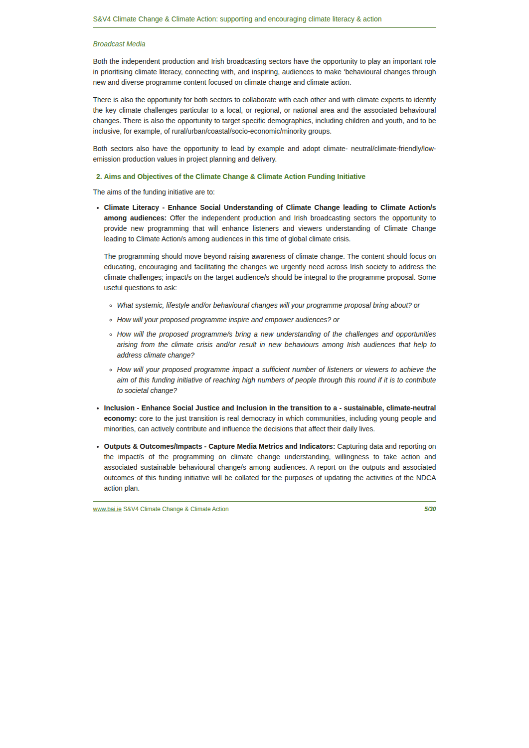S&V4 Climate Change & Climate Action: supporting and encouraging climate literacy & action
Broadcast Media
Both the independent production and Irish broadcasting sectors have the opportunity to play an important role in prioritising climate literacy, connecting with, and inspiring, audiences to make ‘behavioural changes through new and diverse programme content focused on climate change and climate action.
There is also the opportunity for both sectors to collaborate with each other and with climate experts to identify the key climate challenges particular to a local, or regional, or national area and the associated behavioural changes. There is also the opportunity to target specific demographics, including children and youth, and to be inclusive, for example, of rural/urban/coastal/socio-economic/minority groups.
Both sectors also have the opportunity to lead by example and adopt climate- neutral/climate-friendly/low-emission production values in project planning and delivery.
Aims and Objectives of the Climate Change & Climate Action Funding Initiative
The aims of the funding initiative are to:
Climate Literacy - Enhance Social Understanding of Climate Change leading to Climate Action/s among audiences: Offer the independent production and Irish broadcasting sectors the opportunity to provide new programming that will enhance listeners and viewers understanding of Climate Change leading to Climate Action/s among audiences in this time of global climate crisis.
The programming should move beyond raising awareness of climate change. The content should focus on educating, encouraging and facilitating the changes we urgently need across Irish society to address the climate challenges; impact/s on the target audience/s should be integral to the programme proposal. Some useful questions to ask:
What systemic, lifestyle and/or behavioural changes will your programme proposal bring about? or
How will your proposed programme inspire and empower audiences? or
How will the proposed programme/s bring a new understanding of the challenges and opportunities arising from the climate crisis and/or result in new behaviours among Irish audiences that help to address climate change?
How will your proposed programme impact a sufficient number of listeners or viewers to achieve the aim of this funding initiative of reaching high numbers of people through this round if it is to contribute to societal change?
Inclusion - Enhance Social Justice and Inclusion in the transition to a - sustainable, climate-neutral economy: core to the just transition is real democracy in which communities, including young people and minorities, can actively contribute and influence the decisions that affect their daily lives.
Outputs & Outcomes/Impacts - Capture Media Metrics and Indicators: Capturing data and reporting on the impact/s of the programming on climate change understanding, willingness to take action and associated sustainable behavioural change/s among audiences. A report on the outputs and associated outcomes of this funding initiative will be collated for the purposes of updating the activities of the NDCA action plan.
www.bai.ie S&V4 Climate Change & Climate Action
5/30